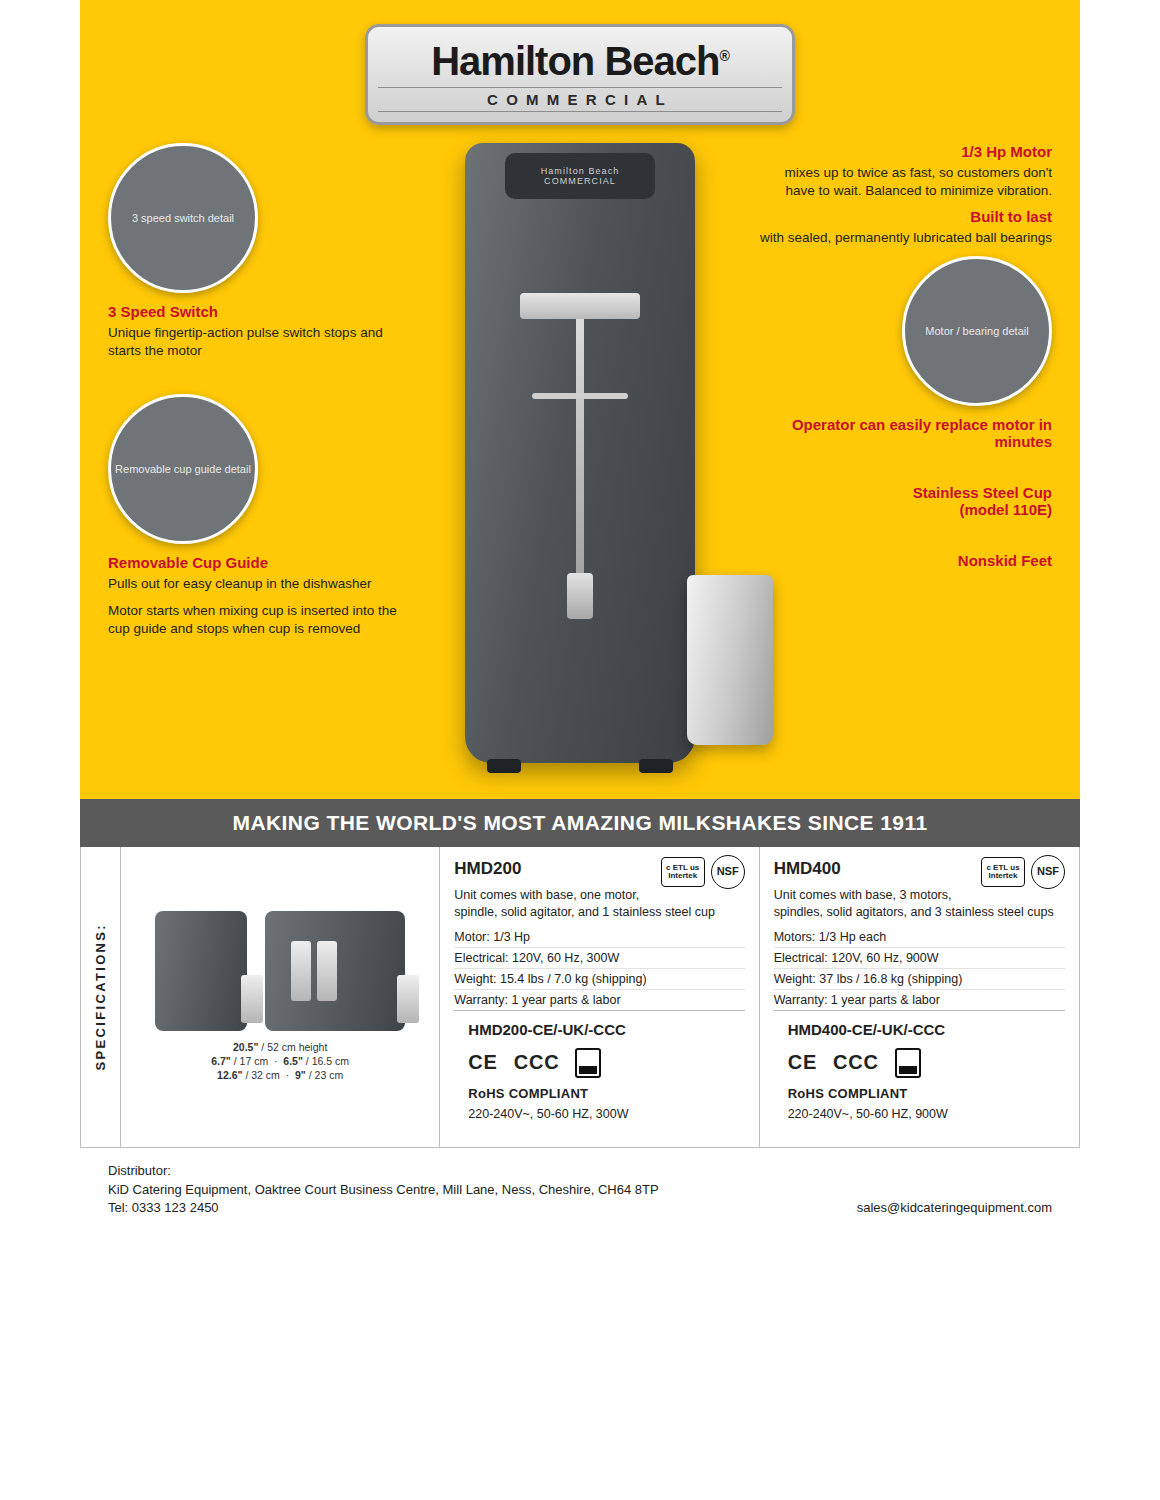Hamilton Beach®
COMMERCIAL
3 speed switch detail
3 Speed Switch
Unique fingertip-action pulse switch stops and starts the motor
Removable cup guide detail
Removable Cup Guide
Pulls out for easy cleanup in the dishwasher
Motor starts when mixing cup is inserted into the cup guide and stops when cup is removed
Hamilton Beach
COMMERCIAL
1/3 Hp Motor
mixes up to twice as fast, so customers don't have to wait. Balanced to minimize vibration.
Built to last
with sealed, permanently lubricated ball bearings
Motor / bearing detail
Operator can easily replace motor in minutes
Stainless Steel Cup
(model 110E)
Nonskid Feet
MAKING THE WORLD'S MOST AMAZING MILKSHAKES SINCE 1911
SPECIFICATIONS:
20.5" / 52 cm height
6.7" / 17 cm · 6.5" / 16.5 cm
12.6" / 32 cm · 9" / 23 cm
c ETL us
Intertek
NSF
HMD200
Unit comes with base, one motor, spindle, solid agitator, and 1 stainless steel cup
Motor: 1/3 Hp
Electrical: 120V, 60 Hz, 300W
Weight: 15.4 lbs / 7.0 kg (shipping)
Warranty: 1 year parts & labor
HMD200-CE/-UK/-CCC
CE CCC
RoHS COMPLIANT
220-240V~, 50-60 HZ, 300W
c ETL us
Intertek
NSF
HMD400
Unit comes with base, 3 motors, spindles, solid agitators, and 3 stainless steel cups
Motors: 1/3 Hp each
Electrical: 120V, 60 Hz, 900W
Weight: 37 lbs / 16.8 kg (shipping)
Warranty: 1 year parts & labor
HMD400-CE/-UK/-CCC
CE CCC
RoHS COMPLIANT
220-240V~, 50-60 HZ, 900W
Distributor:
KiD Catering Equipment, Oaktree Court Business Centre, Mill Lane, Ness, Cheshire, CH64 8TP
Tel: 0333 123 2450 sales@kidcateringequipment.com